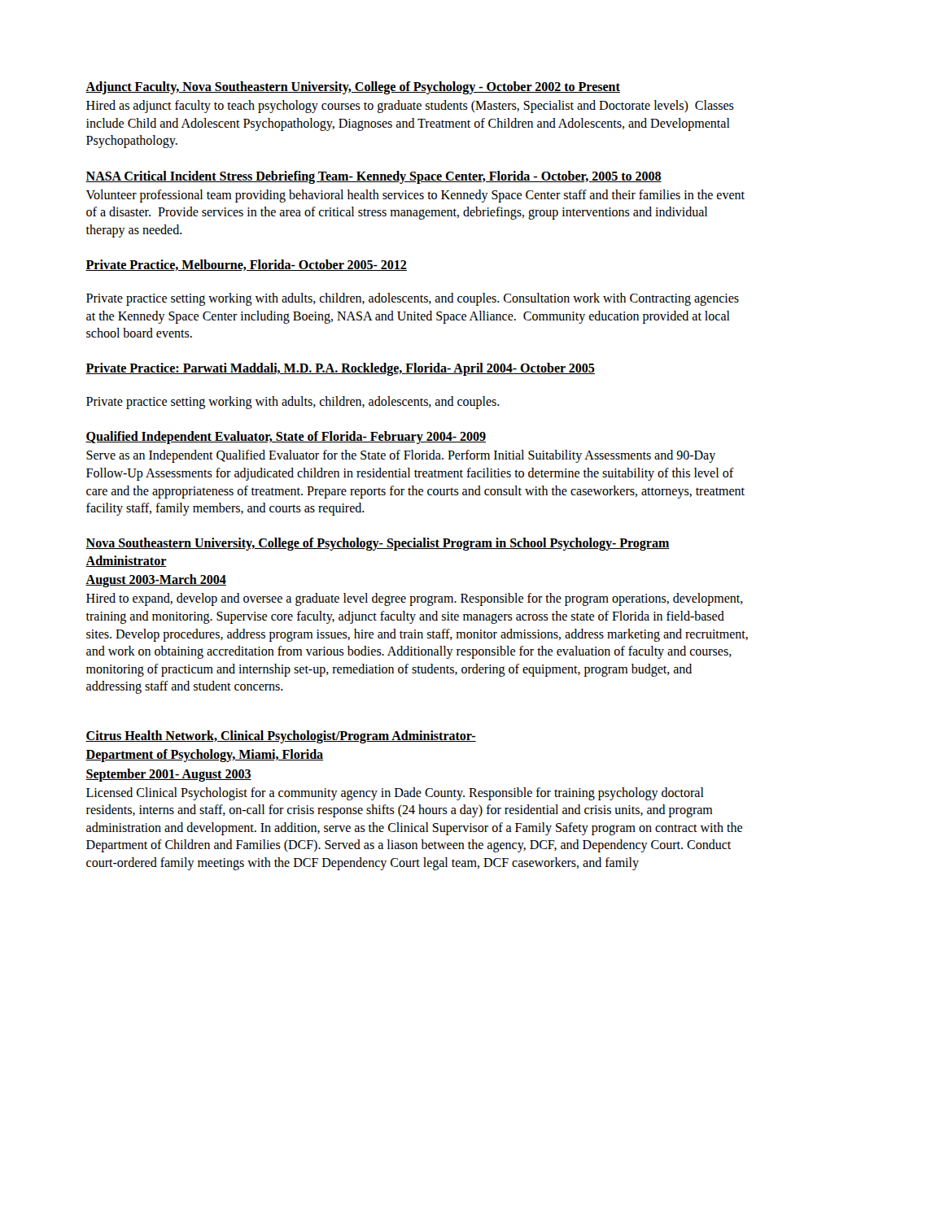Adjunct Faculty, Nova Southeastern University, College of Psychology - October 2002 to Present
Hired as adjunct faculty to teach psychology courses to graduate students (Masters, Specialist and Doctorate levels) Classes include Child and Adolescent Psychopathology, Diagnoses and Treatment of Children and Adolescents, and Developmental Psychopathology.
NASA Critical Incident Stress Debriefing Team- Kennedy Space Center, Florida - October, 2005 to 2008
Volunteer professional team providing behavioral health services to Kennedy Space Center staff and their families in the event of a disaster. Provide services in the area of critical stress management, debriefings, group interventions and individual therapy as needed.
Private Practice, Melbourne, Florida- October 2005- 2012
Private practice setting working with adults, children, adolescents, and couples. Consultation work with Contracting agencies at the Kennedy Space Center including Boeing, NASA and United Space Alliance. Community education provided at local school board events.
Private Practice: Parwati Maddali, M.D. P.A. Rockledge, Florida- April 2004- October 2005
Private practice setting working with adults, children, adolescents, and couples.
Qualified Independent Evaluator, State of Florida- February 2004- 2009
Serve as an Independent Qualified Evaluator for the State of Florida. Perform Initial Suitability Assessments and 90-Day Follow-Up Assessments for adjudicated children in residential treatment facilities to determine the suitability of this level of care and the appropriateness of treatment. Prepare reports for the courts and consult with the caseworkers, attorneys, treatment facility staff, family members, and courts as required.
Nova Southeastern University, College of Psychology- Specialist Program in School Psychology- Program Administrator
August 2003-March 2004
Hired to expand, develop and oversee a graduate level degree program. Responsible for the program operations, development, training and monitoring. Supervise core faculty, adjunct faculty and site managers across the state of Florida in field-based sites. Develop procedures, address program issues, hire and train staff, monitor admissions, address marketing and recruitment, and work on obtaining accreditation from various bodies. Additionally responsible for the evaluation of faculty and courses, monitoring of practicum and internship set-up, remediation of students, ordering of equipment, program budget, and addressing staff and student concerns.
Citrus Health Network, Clinical Psychologist/Program Administrator-
Department of Psychology, Miami, Florida
September 2001- August 2003
Licensed Clinical Psychologist for a community agency in Dade County. Responsible for training psychology doctoral residents, interns and staff, on-call for crisis response shifts (24 hours a day) for residential and crisis units, and program administration and development. In addition, serve as the Clinical Supervisor of a Family Safety program on contract with the Department of Children and Families (DCF). Served as a liason between the agency, DCF, and Dependency Court. Conduct court-ordered family meetings with the DCF Dependency Court legal team, DCF caseworkers, and family